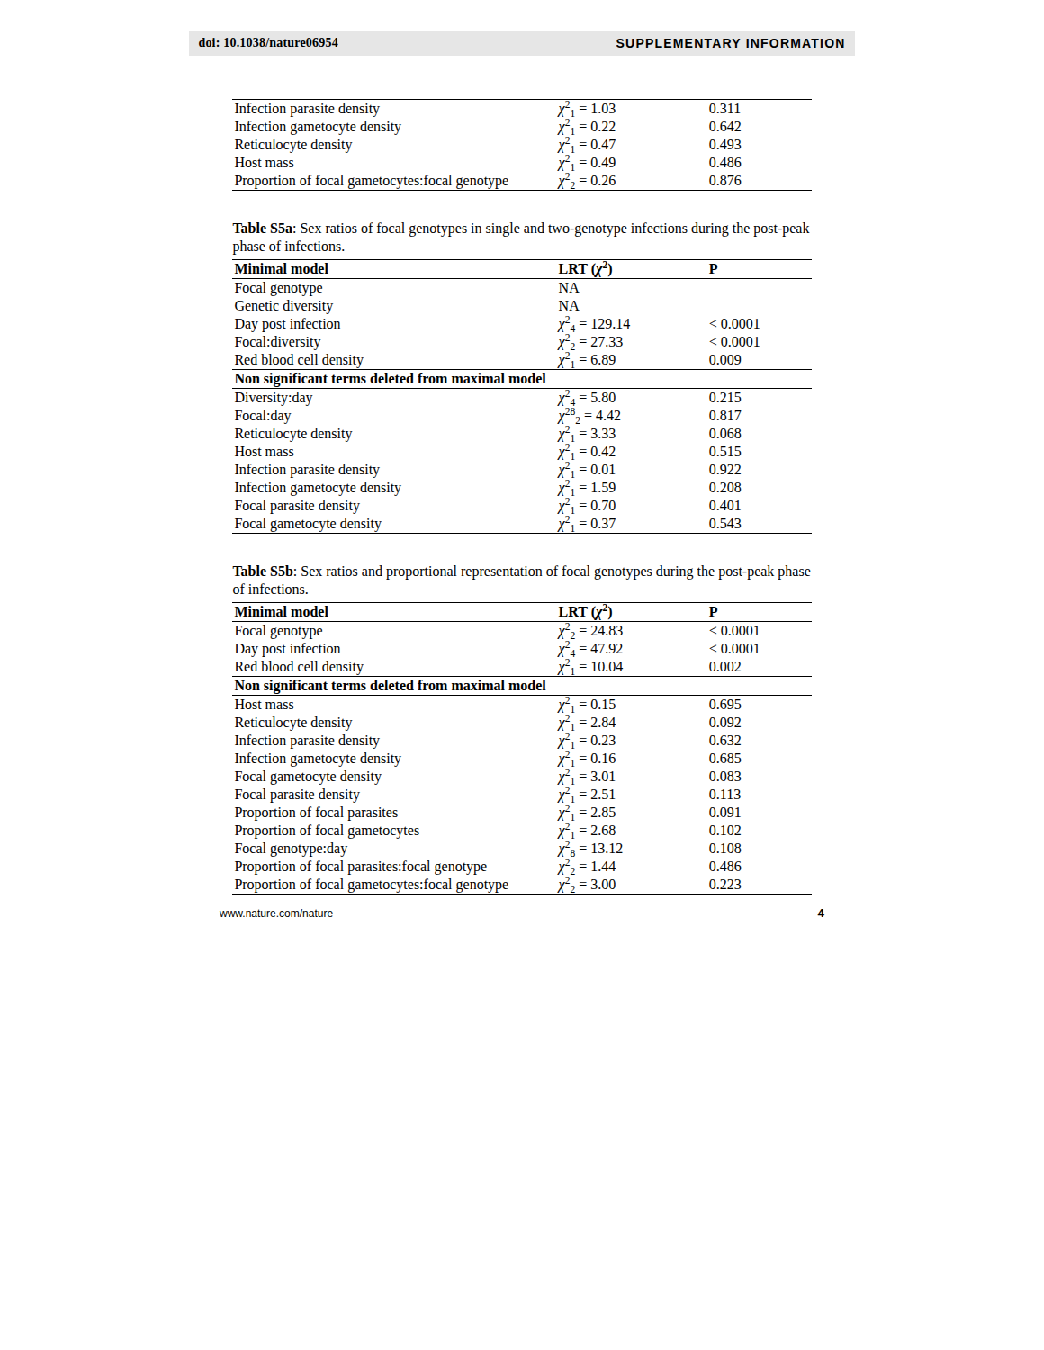doi: 10.1038/nature06954
SUPPLEMENTARY INFORMATION
| Infection parasite density | χ 2 1 = 1.03 | 0.311 |
| Infection gametocyte density | χ 2 1 = 0.22 | 0.642 |
| Reticulocyte density | χ 2 1 = 0.47 | 0.493 |
| Host mass | χ 2 1 = 0.49 | 0.486 |
| Proportion of focal gametocytes:focal genotype | χ 2 2 = 0.26 | 0.876 |
Table S5a: Sex ratios of focal genotypes in single and two-genotype infections during the post-peak phase of infections.
| Minimal model | LRT ( χ 2 ) | P |
| Focal genotype | NA | |
| Genetic diversity | NA | |
| Day post infection | χ 2 4 = 129.14 | < 0.0001 |
| Focal:diversity | χ 2 2 = 27.33 | < 0.0001 |
| Red blood cell density | χ 2 1 = 6.89 | 0.009 |
| Non significant terms deleted from maximal model |
| Diversity:day | χ 2 4 = 5.80 | 0.215 |
| Focal:day | χ 28 2 = 4.42 | 0.817 |
| Reticulocyte density | χ 2 1 = 3.33 | 0.068 |
| Host mass | χ 2 1 = 0.42 | 0.515 |
| Infection parasite density | χ 2 1 = 0.01 | 0.922 |
| Infection gametocyte density | χ 2 1 = 1.59 | 0.208 |
| Focal parasite density | χ 2 1 = 0.70 | 0.401 |
| Focal gametocyte density | χ 2 1 = 0.37 | 0.543 |
Table S5b: Sex ratios and proportional representation of focal genotypes during the post-peak phase of infections.
| Minimal model | LRT ( χ 2 ) | P |
| Focal genotype | χ 2 2 = 24.83 | < 0.0001 |
| Day post infection | χ 2 4 = 47.92 | < 0.0001 |
| Red blood cell density | χ 2 1 = 10.04 | 0.002 |
| Non significant terms deleted from maximal model |
| Host mass | χ 2 1 = 0.15 | 0.695 |
| Reticulocyte density | χ 2 1 = 2.84 | 0.092 |
| Infection parasite density | χ 2 1 = 0.23 | 0.632 |
| Infection gametocyte density | χ 2 1 = 0.16 | 0.685 |
| Focal gametocyte density | χ 2 1 = 3.01 | 0.083 |
| Focal parasite density | χ 2 1 = 2.51 | 0.113 |
| Proportion of focal parasites | χ 2 1 = 2.85 | 0.091 |
| Proportion of focal gametocytes | χ 2 1 = 2.68 | 0.102 |
| Focal genotype:day | χ 2 8 = 13.12 | 0.108 |
| Proportion of focal parasites:focal genotype | χ 2 2 = 1.44 | 0.486 |
| Proportion of focal gametocytes:focal genotype | χ 2 2 = 3.00 | 0.223 |
www.nature.com/nature
4